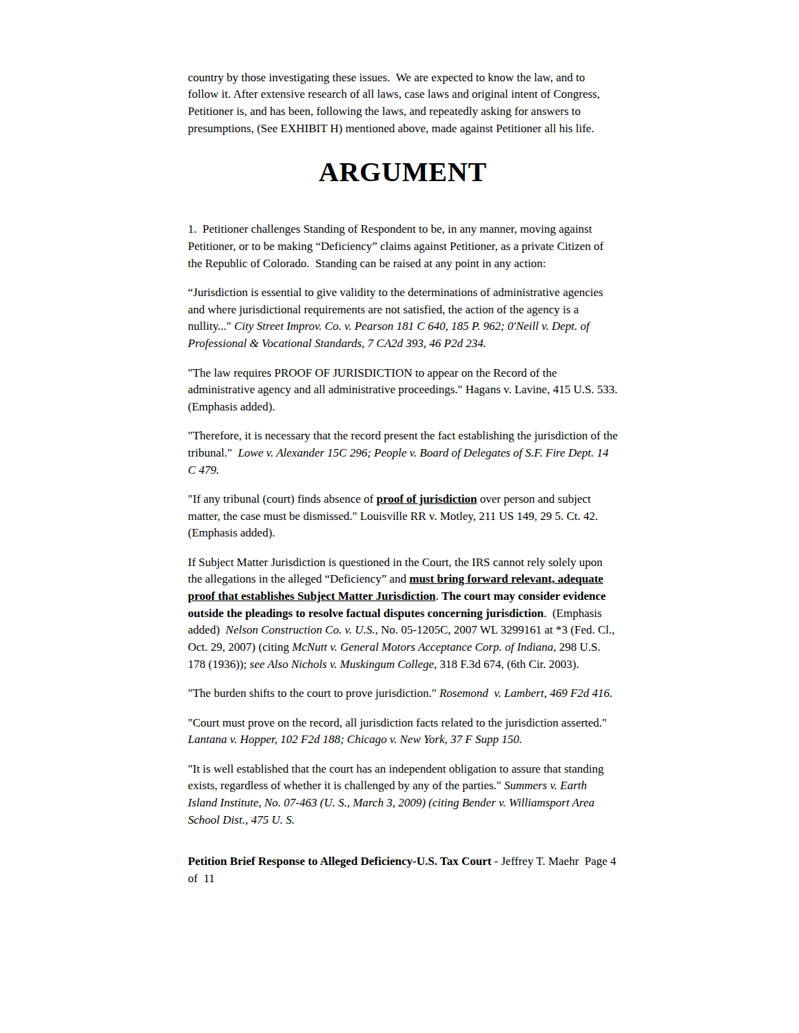country by those investigating these issues. We are expected to know the law, and to follow it. After extensive research of all laws, case laws and original intent of Congress, Petitioner is, and has been, following the laws, and repeatedly asking for answers to presumptions, (See EXHIBIT H) mentioned above, made against Petitioner all his life.
ARGUMENT
1. Petitioner challenges Standing of Respondent to be, in any manner, moving against Petitioner, or to be making “Deficiency” claims against Petitioner, as a private Citizen of the Republic of Colorado. Standing can be raised at any point in any action:
“Jurisdiction is essential to give validity to the determinations of administrative agencies and where jurisdictional requirements are not satisfied, the action of the agency is a nullity..." City Street Improv. Co. v. Pearson 181 C 640, 185 P. 962; 0'Neill v. Dept. of Professional & Vocational Standards, 7 CA2d 393, 46 P2d 234.
"The law requires PROOF OF JURISDICTION to appear on the Record of the administrative agency and all administrative proceedings." Hagans v. Lavine, 415 U.S. 533. (Emphasis added).
"Therefore, it is necessary that the record present the fact establishing the jurisdiction of the tribunal." Lowe v. Alexander 15C 296; People v. Board of Delegates of S.F. Fire Dept. 14 C 479.
"If any tribunal (court) finds absence of proof of jurisdiction over person and subject matter, the case must be dismissed." Louisville RR v. Motley, 211 US 149, 29 5. Ct. 42. (Emphasis added).
If Subject Matter Jurisdiction is questioned in the Court, the IRS cannot rely solely upon the allegations in the alleged “Deficiency” and must bring forward relevant, adequate proof that establishes Subject Matter Jurisdiction. The court may consider evidence outside the pleadings to resolve factual disputes concerning jurisdiction. (Emphasis added) Nelson Construction Co. v. U.S., No. 05-1205C, 2007 WL 3299161 at *3 (Fed. Cl., Oct. 29, 2007) (citing McNutt v. General Motors Acceptance Corp. of Indiana, 298 U.S. 178 (1936)); see Also Nichols v. Muskingum College, 318 F.3d 674, (6th Cir. 2003).
"The burden shifts to the court to prove jurisdiction." Rosemond v. Lambert, 469 F2d 416.
"Court must prove on the record, all jurisdiction facts related to the jurisdiction asserted." Lantana v. Hopper, 102 F2d 188; Chicago v. New York, 37 F Supp 150.
"It is well established that the court has an independent obligation to assure that standing exists, regardless of whether it is challenged by any of the parties." Summers v. Earth Island Institute, No. 07-463 (U. S., March 3, 2009) (citing Bender v. Williamsport Area School Dist., 475 U. S.
Petition Brief Response to Alleged Deficiency-U.S. Tax Court - Jeffrey T. Maehr Page 4 of 11